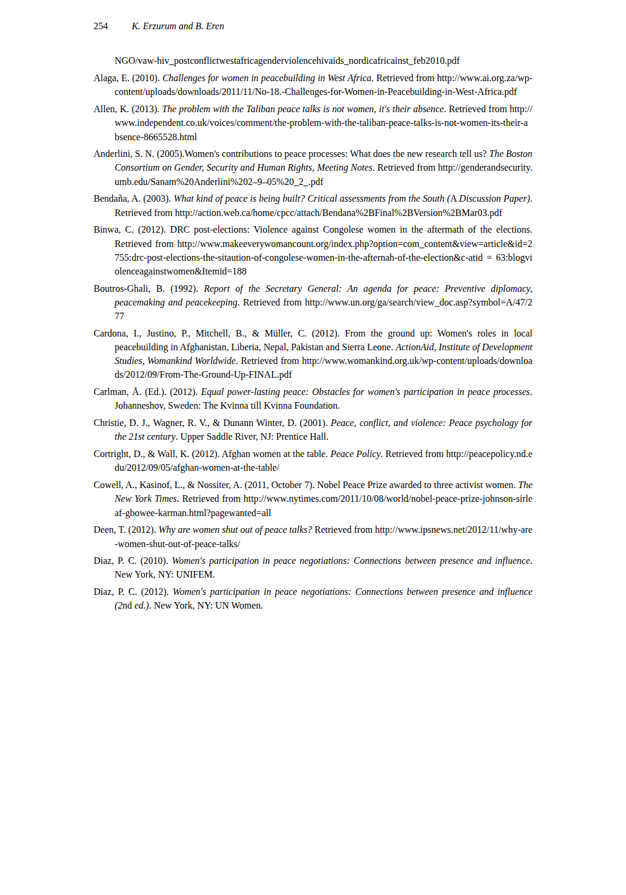254 K. Erzurum and B. Eren
NGO/vaw-hiv_postconflictwestafricagenderviolencehivaids_nordicafricainst_feb2010.pdf
Alaga, E. (2010). Challenges for women in peacebuilding in West Africa. Retrieved from http://www.ai.org.za/wp-content/uploads/downloads/2011/11/No-18.-Challenges-for-Women-in-Peacebuilding-in-West-Africa.pdf
Allen, K. (2013). The problem with the Taliban peace talks is not women, it's their absence. Retrieved from http://www.independent.co.uk/voices/comment/the-problem-with-the-taliban-peace-talks-is-not-women-its-their-absence-8665528.html
Anderlini, S. N. (2005).Women's contributions to peace processes: What does the new research tell us? The Boston Consortium on Gender, Security and Human Rights, Meeting Notes. Retrieved from http://genderandsecurity.umb.edu/Sanam%20Anderlini%202–9–05%20_2_.pdf
Bendaña, A. (2003). What kind of peace is being built? Critical assessments from the South (A Discussion Paper). Retrieved from http://action.web.ca/home/cpcc/attach/Bendana%2BFinal%2BVersion%2BMar03.pdf
Binwa, C. (2012). DRC post-elections: Violence against Congolese women in the aftermath of the elections. Retrieved from http://www.makeeverywomancount.org/index.php?option=com_content&view=article&id=2755:drc-post-elections-the-sitaution-of-congolese-women-in-the-afternah-of-the-election&c-atid = 63:blogviolenceagainstwomen&Itemid=188
Boutros-Ghali, B. (1992). Report of the Secretary General: An agenda for peace: Preventive diplomacy, peacemaking and peacekeeping. Retrieved from http://www.un.org/ga/search/view_doc.asp?symbol=A/47/277
Cardona, I., Justino, P., Mitchell, B., & Müller, C. (2012). From the ground up: Women's roles in local peacebuilding in Afghanistan, Liberia, Nepal, Pakistan and Sierra Leone. ActionAid, Institute of Development Studies, Womankind Worldwide. Retrieved from http://www.womankind.org.uk/wp-content/uploads/downloads/2012/09/From-The-Ground-Up-FINAL.pdf
Carlman, Å. (Ed.). (2012). Equal power-lasting peace: Obstacles for women's participation in peace processes. Johanneshov, Sweden: The Kvinna till Kvinna Foundation.
Christie, D. J., Wagner, R. V., & Dunann Winter, D. (2001). Peace, conflict, and violence: Peace psychology for the 21st century. Upper Saddle River, NJ: Prentice Hall.
Cortright, D., & Wall, K. (2012). Afghan women at the table. Peace Policy. Retrieved from http://peacepolicy.nd.edu/2012/09/05/afghan-women-at-the-table/
Cowell, A., Kasinof, L., & Nossiter, A. (2011, October 7). Nobel Peace Prize awarded to three activist women. The New York Times. Retrieved from http://www.nytimes.com/2011/10/08/world/nobel-peace-prize-johnson-sirleaf-gbowee-karman.html?pagewanted=all
Deen, T. (2012). Why are women shut out of peace talks? Retrieved from http://www.ipsnews.net/2012/11/why-are-women-shut-out-of-peace-talks/
Diaz, P. C. (2010). Women's participation in peace negotiations: Connections between presence and influence. New York, NY: UNIFEM.
Diaz, P. C. (2012). Women's participation in peace negotiations: Connections between presence and influence (2nd ed.). New York, NY: UN Women.